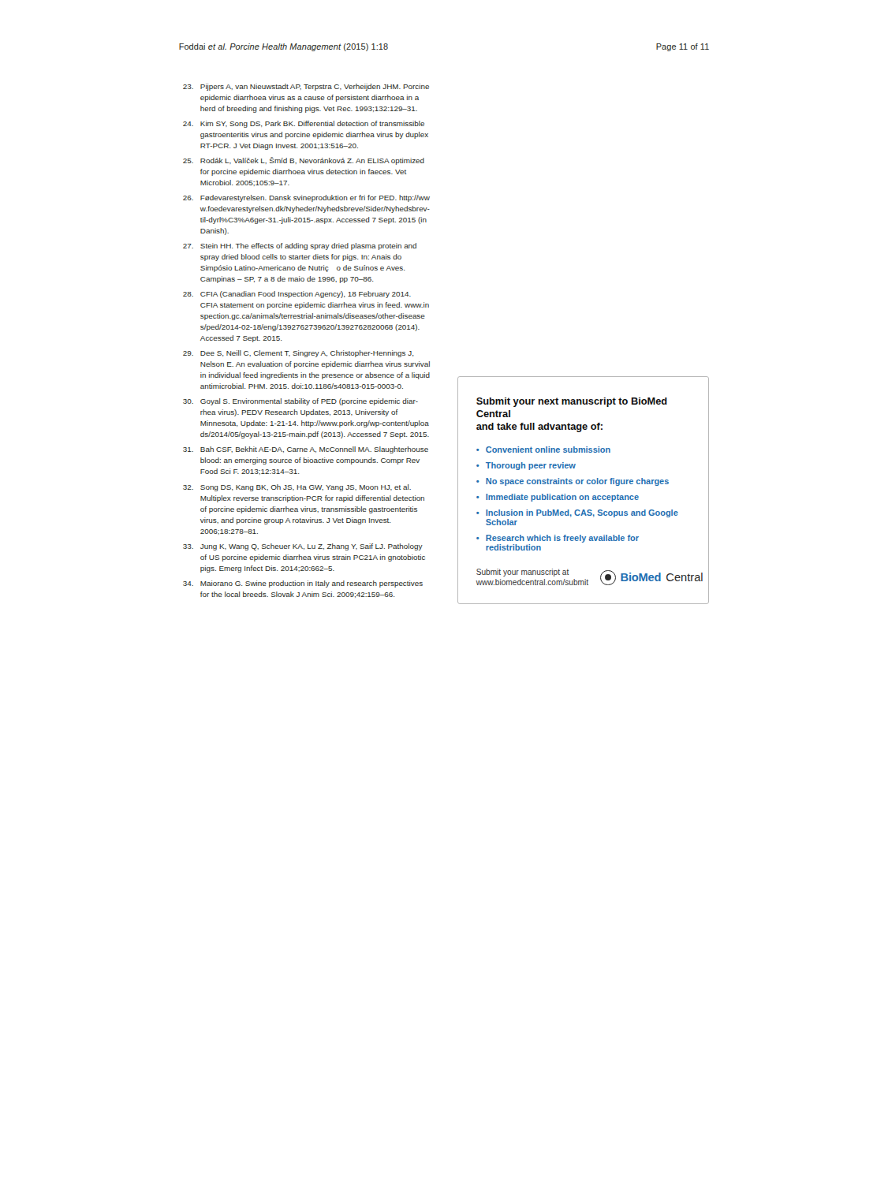Foddai et al. Porcine Health Management (2015) 1:18
Page 11 of 11
23. Pijpers A, van Nieuwstadt AP, Terpstra C, Verheijden JHM. Porcine epidemic diarrhoea virus as a cause of persistent diarrhoea in a herd of breeding and finishing pigs. Vet Rec. 1993;132:129–31.
24. Kim SY, Song DS, Park BK. Differential detection of transmissible gastroenteritis virus and porcine epidemic diarrhea virus by duplex RT-PCR. J Vet Diagn Invest. 2001;13:516–20.
25. Rodák L, Valíček L, Šmíd B, Nevoránková Z. An ELISA optimized for porcine epidemic diarrhoea virus detection in faeces. Vet Microbiol. 2005;105:9–17.
26. Fødevarestyrelsen. Dansk svineproduktion er fri for PED. http://www.foedevarestyrelsen.dk/Nyheder/Nyhedsbreve/Sider/Nyhedsbrev-til-dyrl%C3%A6ger-31.-juli-2015-.aspx. Accessed 7 Sept. 2015 (in Danish).
27. Stein HH. The effects of adding spray dried plasma protein and spray dried blood cells to starter diets for pigs. In: Anais do Simpósio Latino-Americano de Nutriç o de Suínos e Aves. Campinas – SP, 7 a 8 de maio de 1996, pp 70–86.
28. CFIA (Canadian Food Inspection Agency), 18 February 2014. CFIA statement on porcine epidemic diarrhea virus in feed. www.inspection.gc.ca/animals/terrestrial-animals/diseases/other-diseases/ped/2014-02-18/eng/1392762739620/1392762820068 (2014). Accessed 7 Sept. 2015.
29. Dee S, Neill C, Clement T, Singrey A, Christopher-Hennings J, Nelson E. An evaluation of porcine epidemic diarrhea virus survival in individual feed ingredients in the presence or absence of a liquid antimicrobial. PHM. 2015. doi:10.1186/s40813-015-0003-0.
30. Goyal S. Environmental stability of PED (porcine epidemic diarrhea virus). PEDV Research Updates, 2013, University of Minnesota, Update: 1-21-14. http://www.pork.org/wp-content/uploads/2014/05/goyal-13-215-main.pdf (2013). Accessed 7 Sept. 2015.
31. Bah CSF, Bekhit AE-DA, Carne A, McConnell MA. Slaughterhouse blood: an emerging source of bioactive compounds. Compr Rev Food Sci F. 2013;12:314–31.
32. Song DS, Kang BK, Oh JS, Ha GW, Yang JS, Moon HJ, et al. Multiplex reverse transcription-PCR for rapid differential detection of porcine epidemic diarrhea virus, transmissible gastroenteritis virus, and porcine group A rotavirus. J Vet Diagn Invest. 2006;18:278–81.
33. Jung K, Wang Q, Scheuer KA, Lu Z, Zhang Y, Saif LJ. Pathology of US porcine epidemic diarrhea virus strain PC21A in gnotobiotic pigs. Emerg Infect Dis. 2014;20:662–5.
34. Maiorano G. Swine production in Italy and research perspectives for the local breeds. Slovak J Anim Sci. 2009;42:159–66.
Submit your next manuscript to BioMed Central
and take full advantage of:
Convenient online submission
Thorough peer review
No space constraints or color figure charges
Immediate publication on acceptance
Inclusion in PubMed, CAS, Scopus and Google Scholar
Research which is freely available for redistribution
Submit your manuscript at www.biomedcentral.com/submit
BioMed Central